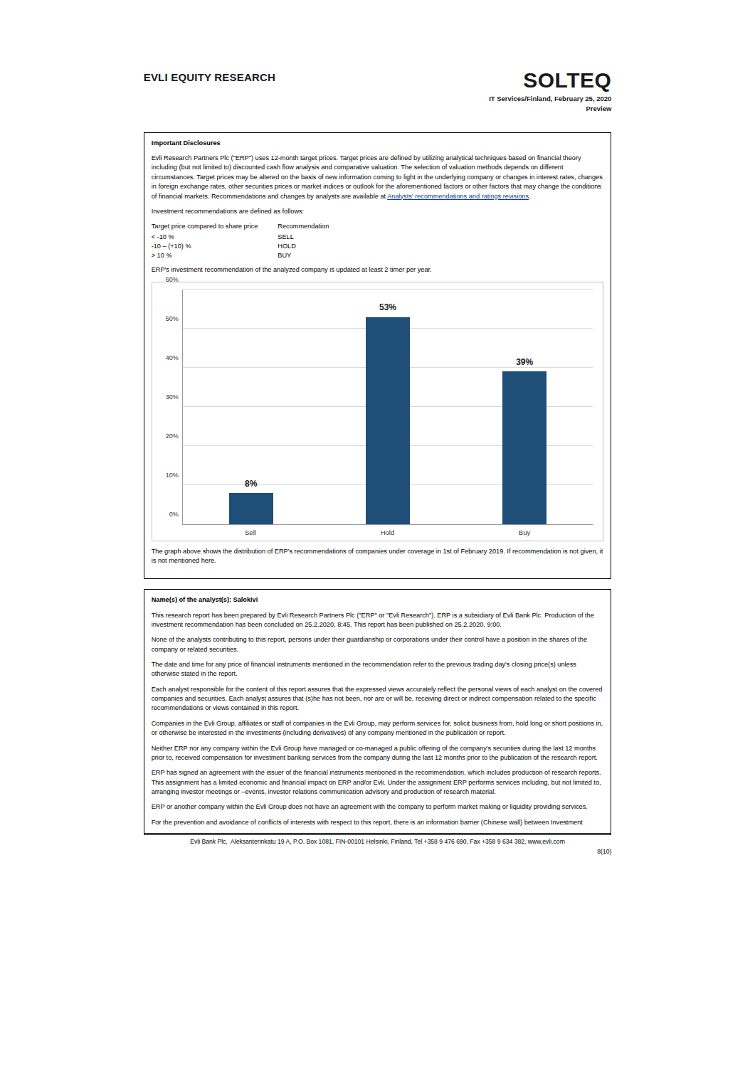EVLI EQUITY RESEARCH
SOLTEQ
IT Services/Finland, February 25, 2020
Preview
Important Disclosures
Evli Research Partners Plc ("ERP") uses 12-month target prices. Target prices are defined by utilizing analytical techniques based on financial theory including (but not limited to) discounted cash flow analysis and comparative valuation. The selection of valuation methods depends on different circumstances. Target prices may be altered on the basis of new information coming to light in the underlying company or changes in interest rates, changes in foreign exchange rates, other securities prices or market indices or outlook for the aforementioned factors or other factors that may change the conditions of financial markets. Recommendations and changes by analysts are available at Analysts' recommendations and ratings revisions.
Investment recommendations are defined as follows:
| Target price compared to share price | Recommendation |
| < -10 % | SELL |
| -10 – (+10) % | HOLD |
| > 10 % | BUY |
ERP's investment recommendation of the analyzed company is updated at least 2 timer per year.
60%
50%
40%
30%
20%
10%
0%
8%
53%
39%
Sell
Hold
Buy
The graph above shows the distribution of ERP's recommendations of companies under coverage in 1st of February 2019. If recommendation is not given, it is not mentioned here.
Name(s) of the analyst(s): Salokivi
This research report has been prepared by Evli Research Partners Plc ("ERP" or "Evli Research"). ERP is a subsidiary of Evli Bank Plc. Production of the investment recommendation has been concluded on 25.2.2020, 8:45. This report has been published on 25.2.2020, 9:00.
None of the analysts contributing to this report, persons under their guardianship or corporations under their control have a position in the shares of the company or related securities.
The date and time for any price of financial instruments mentioned in the recommendation refer to the previous trading day's closing price(s) unless otherwise stated in the report.
Each analyst responsible for the content of this report assures that the expressed views accurately reflect the personal views of each analyst on the covered companies and securities. Each analyst assures that (s)he has not been, nor are or will be, receiving direct or indirect compensation related to the specific recommendations or views contained in this report.
Companies in the Evli Group, affiliates or staff of companies in the Evli Group, may perform services for, solicit business from, hold long or short positions in, or otherwise be interested in the investments (including derivatives) of any company mentioned in the publication or report.
Neither ERP nor any company within the Evli Group have managed or co-managed a public offering of the company's securities during the last 12 months prior to, received compensation for investment banking services from the company during the last 12 months prior to the publication of the research report.
ERP has signed an agreement with the issuer of the financial instruments mentioned in the recommendation, which includes production of research reports. This assignment has a limited economic and financial impact on ERP and/or Evli. Under the assignment ERP performs services including, but not limited to, arranging investor meetings or –events, investor relations communication advisory and production of research material.
ERP or another company within the Evli Group does not have an agreement with the company to perform market making or liquidity providing services.
For the prevention and avoidance of conflicts of interests with respect to this report, there is an information barrier (Chinese wall) between Investment
Evli Bank Plc, Aleksanterinkatu 19 A, P.O. Box 1081, FIN-00101 Helsinki, Finland, Tel +358 9 476 690, Fax +358 9 634 382, www.evli.com
8(10)